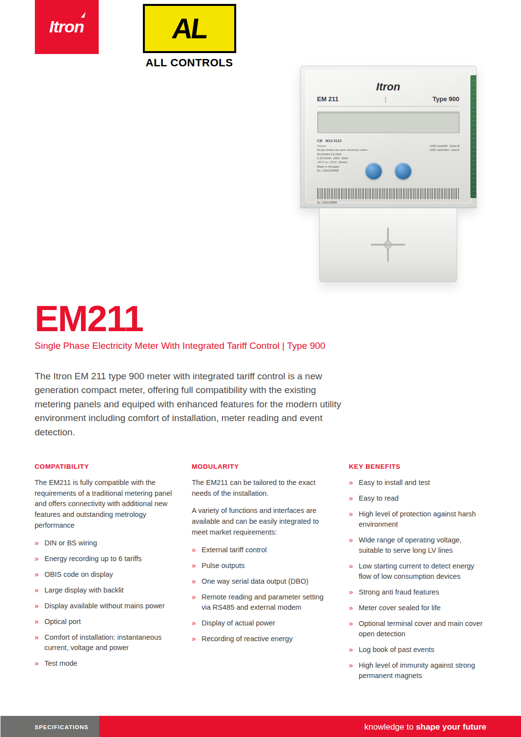Itron
AL
ALL CONTROLS
Itron
EM 211|Type 900
CE M13 0122
1000 imp/kWh Class B
1000 imp/kVarh Class2
Txxxxx
Single phase two wire electricity meter
IEC62053-23:2003
0.25-5/60A 230V 50Hz
-40°C to +70°C Mode1
Made in Hungary
No: 1301234568
No: 1301234568
EM211
Single Phase Electricity Meter With Integrated Tariff Control | Type 900
The Itron EM 211 type 900 meter with integrated tariff control is a new generation compact meter, offering full compatibility with the existing metering panels and equiped with enhanced features for the modern utility environment including comfort of installation, meter reading and event detection.
Compatibility
The EM211 is fully compatible with the requirements of a traditional metering panel and offers connectivity with additional new features and outstanding metrology performance
DIN or BS wiring
Energy recording up to 6 tariffs
OBIS code on display
Large display with backlit
Display available without mains power
Optical port
Comfort of installation: instantaneous current, voltage and power
Test mode
Modularity
The EM211 can be tailored to the exact needs of the installation.
A variety of functions and interfaces are available and can be easily integrated to meet market requirements:
External tariff control
Pulse outputs
One way serial data output (DBO)
Remote reading and parameter setting via RS485 and external modem
Display of actual power
Recording of reactive energy
Key Benefits
Easy to install and test
Easy to read
High level of protection against harsh environment
Wide range of operating voltage, suitable to serve long LV lines
Low starting current to detect energy flow of low consumption devices
Strong anti fraud features
Meter cover sealed for life
Optional terminal cover and main cover open detection
Log book of past events
High level of immunity against strong permanent magnets
Specifications
knowledge to shape your future